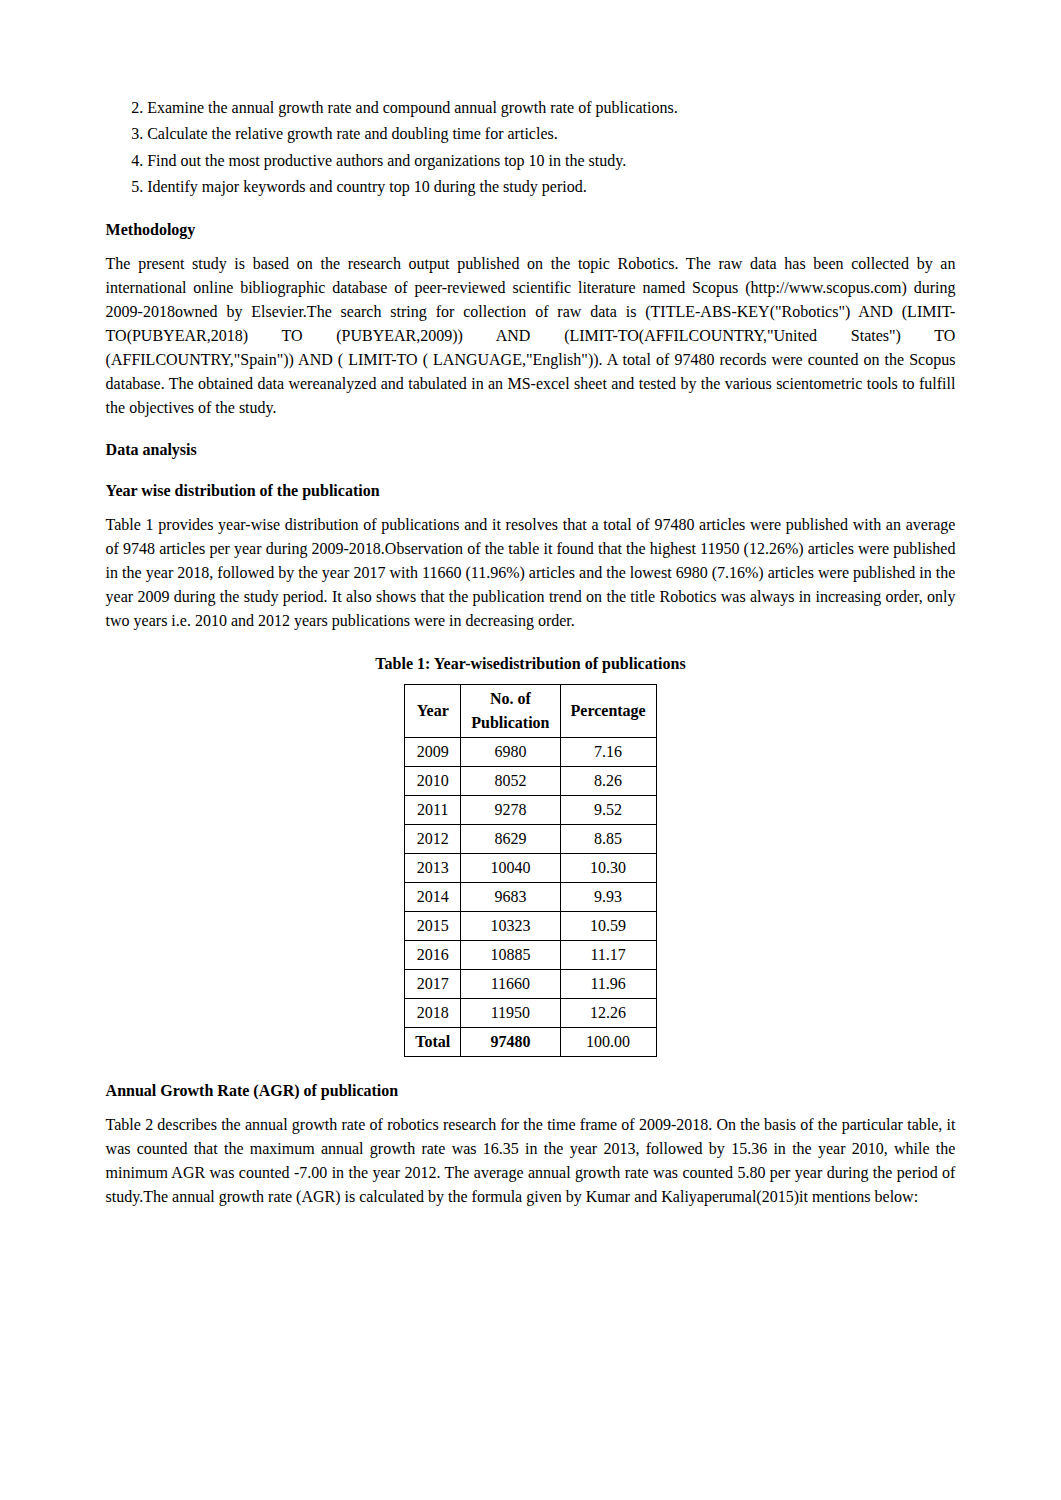Examine the annual growth rate and compound annual growth rate of publications.
Calculate the relative growth rate and doubling time for articles.
Find out the most productive authors and organizations top 10 in the study.
Identify major keywords and country top 10 during the study period.
Methodology
The present study is based on the research output published on the topic Robotics. The raw data has been collected by an international online bibliographic database of peer-reviewed scientific literature named Scopus (http://www.scopus.com) during 2009-2018owned by Elsevier.The search string for collection of raw data is (TITLE-ABS-KEY("Robotics") AND (LIMIT-TO(PUBYEAR,2018) TO (PUBYEAR,2009)) AND (LIMIT-TO(AFFILCOUNTRY,"United States") TO (AFFILCOUNTRY,"Spain")) AND ( LIMIT-TO ( LANGUAGE,"English")). A total of 97480 records were counted on the Scopus database. The obtained data wereanalyzed and tabulated in an MS-excel sheet and tested by the various scientometric tools to fulfill the objectives of the study.
Data analysis
Year wise distribution of the publication
Table 1 provides year-wise distribution of publications and it resolves that a total of 97480 articles were published with an average of 9748 articles per year during 2009-2018.Observation of the table it found that the highest 11950 (12.26%) articles were published in the year 2018, followed by the year 2017 with 11660 (11.96%) articles and the lowest 6980 (7.16%) articles were published in the year 2009 during the study period. It also shows that the publication trend on the title Robotics was always in increasing order, only two years i.e. 2010 and 2012 years publications were in decreasing order.
Table 1: Year-wisedistribution of publications
| Year | No. of Publication | Percentage |
| --- | --- | --- |
| 2009 | 6980 | 7.16 |
| 2010 | 8052 | 8.26 |
| 2011 | 9278 | 9.52 |
| 2012 | 8629 | 8.85 |
| 2013 | 10040 | 10.30 |
| 2014 | 9683 | 9.93 |
| 2015 | 10323 | 10.59 |
| 2016 | 10885 | 11.17 |
| 2017 | 11660 | 11.96 |
| 2018 | 11950 | 12.26 |
| Total | 97480 | 100.00 |
Annual Growth Rate (AGR) of publication
Table 2 describes the annual growth rate of robotics research for the time frame of 2009-2018. On the basis of the particular table, it was counted that the maximum annual growth rate was 16.35 in the year 2013, followed by 15.36 in the year 2010, while the minimum AGR was counted -7.00 in the year 2012. The average annual growth rate was counted 5.80 per year during the period of study.The annual growth rate (AGR) is calculated by the formula given by Kumar and Kaliyaperumal(2015)it mentions below: